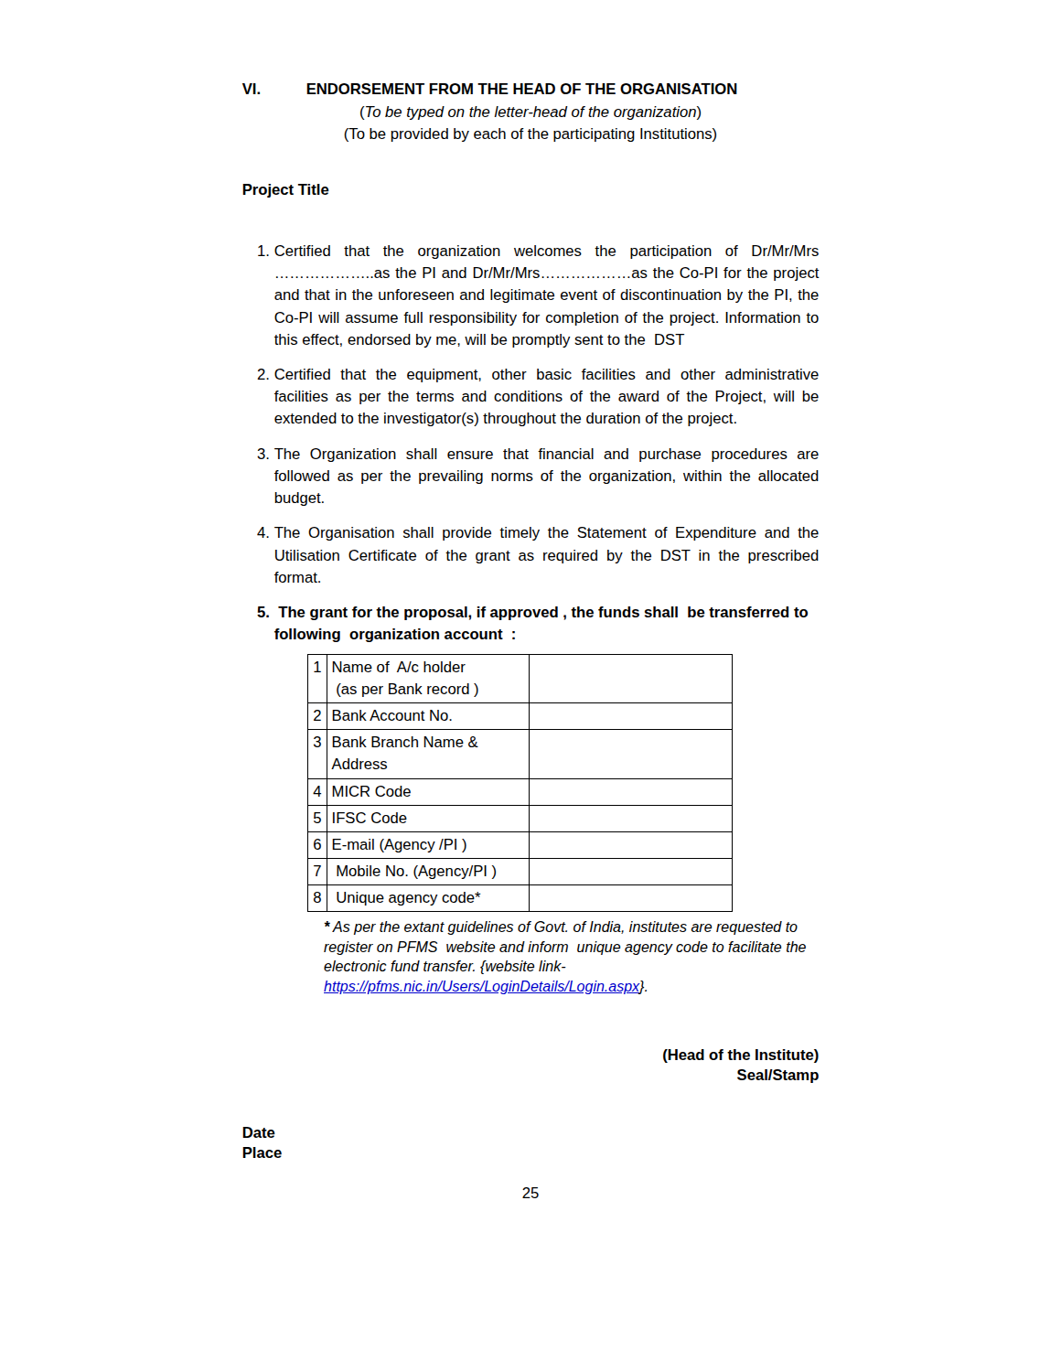VI. ENDORSEMENT FROM THE HEAD OF THE ORGANISATION
(To be typed on the letter-head of the organization)
(To be provided by each of the participating Institutions)
Project Title
Certified that the organization welcomes the participation of Dr/Mr/Mrs ………………..as the PI and Dr/Mr/Mrs………………as the Co-PI for the project and that in the unforeseen and legitimate event of discontinuation by the PI, the Co-PI will assume full responsibility for completion of the project. Information to this effect, endorsed by me, will be promptly sent to the DST
Certified that the equipment, other basic facilities and other administrative facilities as per the terms and conditions of the award of the Project, will be extended to the investigator(s) throughout the duration of the project.
The Organization shall ensure that financial and purchase procedures are followed as per the prevailing norms of the organization, within the allocated budget.
The Organisation shall provide timely the Statement of Expenditure and the Utilisation Certificate of the grant as required by the DST in the prescribed format.
The grant for the proposal, if approved , the funds shall be transferred to following organization account :
| 1 | Name of A/c holder (as per Bank record ) | |
| 2 | Bank Account No. | |
| 3 | Bank Branch Name & Address | |
| 4 | MICR Code | |
| 5 | IFSC Code | |
| 6 | E-mail (Agency /PI ) | |
| 7 | Mobile No. (Agency/PI ) | |
| 8 | Unique agency code* | |
* As per the extant guidelines of Govt. of India, institutes are requested to register on PFMS website and inform unique agency code to facilitate the electronic fund transfer. {website link-
https://pfms.nic.in/Users/LoginDetails/Login.aspx}.
(Head of the Institute)
Seal/Stamp
Date
Place
25